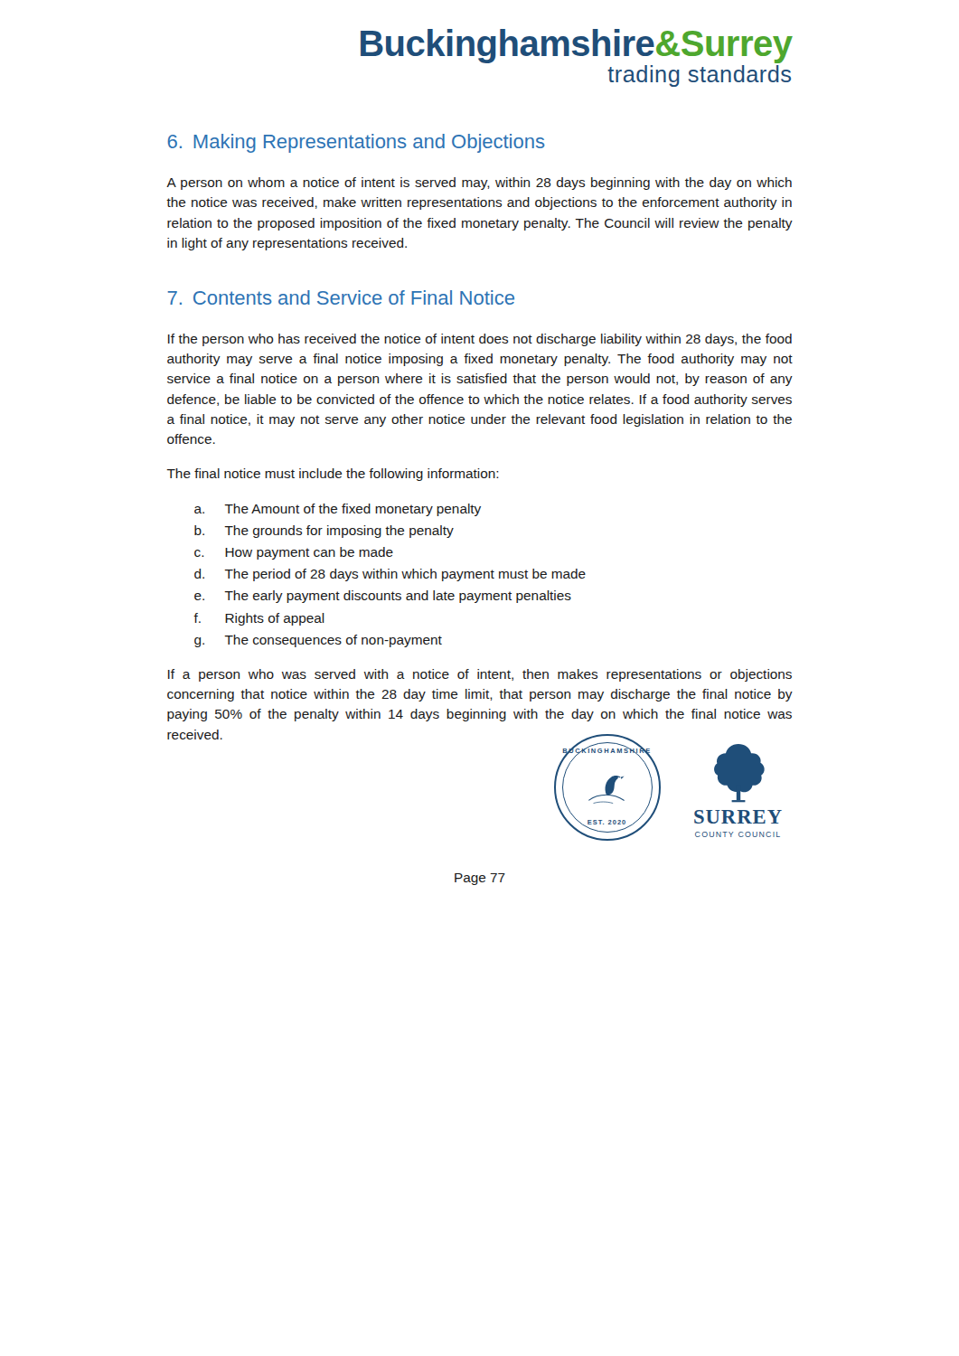Buckinghamshire&Surrey
trading standards
6. Making Representations and Objections
A person on whom a notice of intent is served may, within 28 days beginning with the day on which the notice was received, make written representations and objections to the enforcement authority in relation to the proposed imposition of the fixed monetary penalty. The Council will review the penalty in light of any representations received.
7. Contents and Service of Final Notice
If the person who has received the notice of intent does not discharge liability within 28 days, the food authority may serve a final notice imposing a fixed monetary penalty. The food authority may not service a final notice on a person where it is satisfied that the person would not, by reason of any defence, be liable to be convicted of the offence to which the notice relates. If a food authority serves a final notice, it may not serve any other notice under the relevant food legislation in relation to the offence.
The final notice must include the following information:
The Amount of the fixed monetary penalty
The grounds for imposing the penalty
How payment can be made
The period of 28 days within which payment must be made
The early payment discounts and late payment penalties
Rights of appeal
The consequences of non-payment
If a person who was served with a notice of intent, then makes representations or objections concerning that notice within the 28 day time limit, that person may discharge the final notice by paying 50% of the penalty within 14 days beginning with the day on which the final notice was received.
Buckinghamshire
est. 2020
SURREY
County Council
Page 77